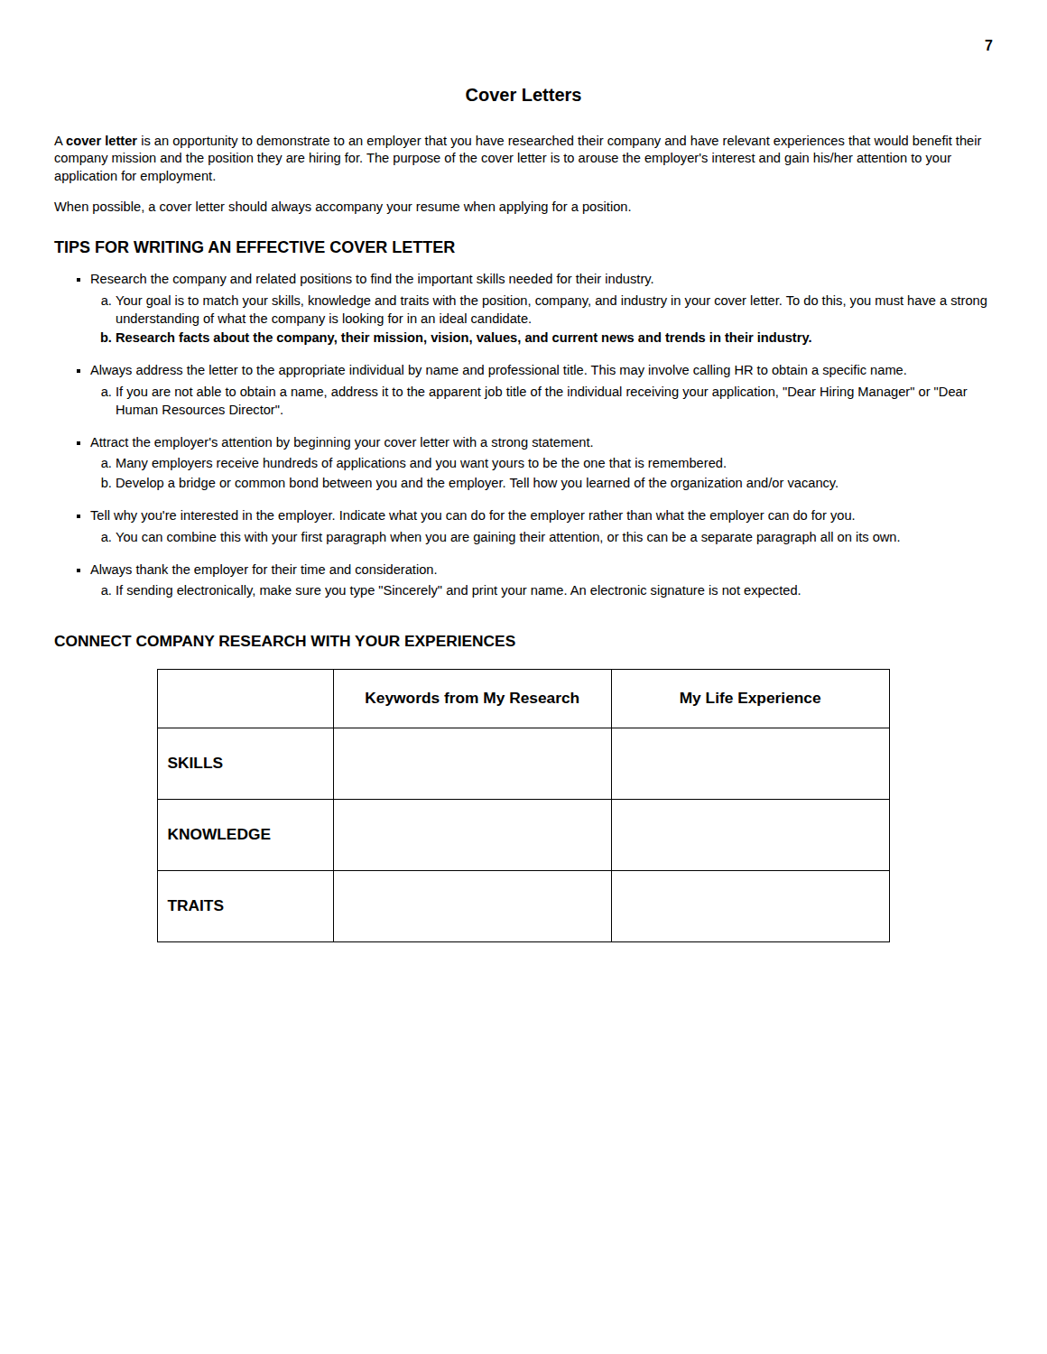7
Cover Letters
A cover letter is an opportunity to demonstrate to an employer that you have researched their company and have relevant experiences that would benefit their company mission and the position they are hiring for. The purpose of the cover letter is to arouse the employer's interest and gain his/her attention to your application for employment.
When possible, a cover letter should always accompany your resume when applying for a position.
TIPS FOR WRITING AN EFFECTIVE COVER LETTER
Research the company and related positions to find the important skills needed for their industry.
Your goal is to match your skills, knowledge and traits with the position, company, and industry in your cover letter. To do this, you must have a strong understanding of what the company is looking for in an ideal candidate.
Research facts about the company, their mission, vision, values, and current news and trends in their industry.
Always address the letter to the appropriate individual by name and professional title. This may involve calling HR to obtain a specific name.
If you are not able to obtain a name, address it to the apparent job title of the individual receiving your application, "Dear Hiring Manager" or "Dear Human Resources Director".
Attract the employer's attention by beginning your cover letter with a strong statement.
Many employers receive hundreds of applications and you want yours to be the one that is remembered.
Develop a bridge or common bond between you and the employer. Tell how you learned of the organization and/or vacancy.
Tell why you're interested in the employer. Indicate what you can do for the employer rather than what the employer can do for you.
You can combine this with your first paragraph when you are gaining their attention, or this can be a separate paragraph all on its own.
Always thank the employer for their time and consideration.
If sending electronically, make sure you type "Sincerely" and print your name. An electronic signature is not expected.
CONNECT COMPANY RESEARCH WITH YOUR EXPERIENCES
| | Keywords from My Research | My Life Experience |
| --- | --- | --- |
| SKILLS | | |
| KNOWLEDGE | | |
| TRAITS | | |